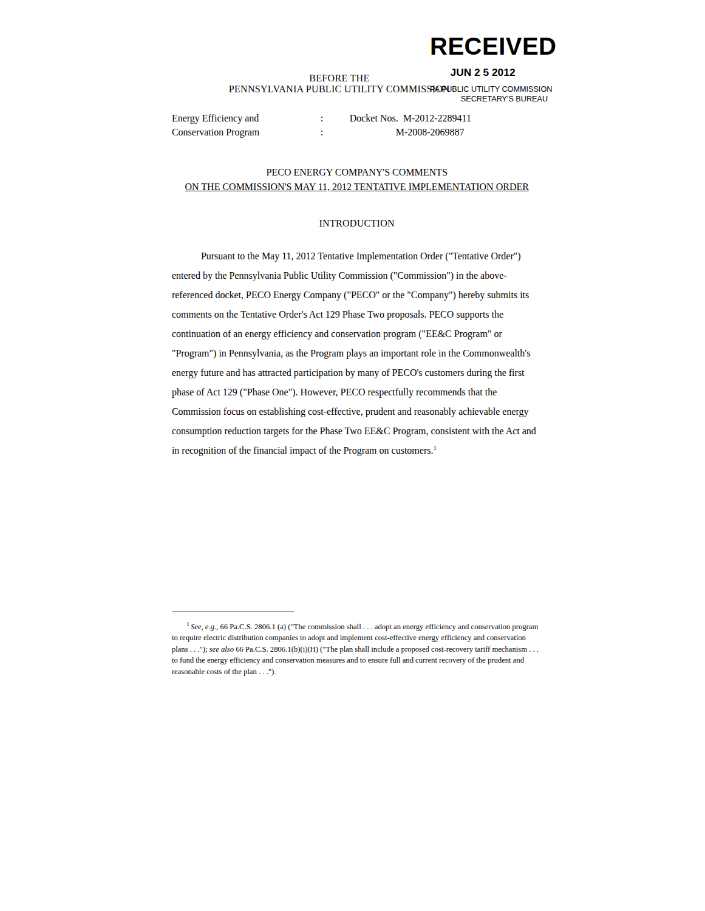RECEIVED
JUN 2 5 2012
PA PUBLIC UTILITY COMMISSION SECRETARY'S BUREAU
BEFORE THE
PENNSYLVANIA PUBLIC UTILITY COMMISSION
Energy Efficiency and
Conservation Program
:
:
Docket Nos. M-2012-2289411
M-2008-2069887
PECO ENERGY COMPANY'S COMMENTS ON THE COMMISSION'S MAY 11, 2012 TENTATIVE IMPLEMENTATION ORDER
INTRODUCTION
Pursuant to the May 11, 2012 Tentative Implementation Order ("Tentative Order") entered by the Pennsylvania Public Utility Commission ("Commission") in the above-referenced docket, PECO Energy Company ("PECO" or the "Company") hereby submits its comments on the Tentative Order's Act 129 Phase Two proposals. PECO supports the continuation of an energy efficiency and conservation program ("EE&C Program" or "Program") in Pennsylvania, as the Program plays an important role in the Commonwealth's energy future and has attracted participation by many of PECO's customers during the first phase of Act 129 ("Phase One"). However, PECO respectfully recommends that the Commission focus on establishing cost-effective, prudent and reasonably achievable energy consumption reduction targets for the Phase Two EE&C Program, consistent with the Act and in recognition of the financial impact of the Program on customers.1
1 See, e.g., 66 Pa.C.S. 2806.1 (a) ("The commission shall . . . adopt an energy efficiency and conservation program to require electric distribution companies to adopt and implement cost-effective energy efficiency and conservation plans . . ."); see also 66 Pa.C.S. 2806.1(b)(i)(H) ("The plan shall include a proposed cost-recovery tariff mechanism . . . to fund the energy efficiency and conservation measures and to ensure full and current recovery of the prudent and reasonable costs of the plan . . .").